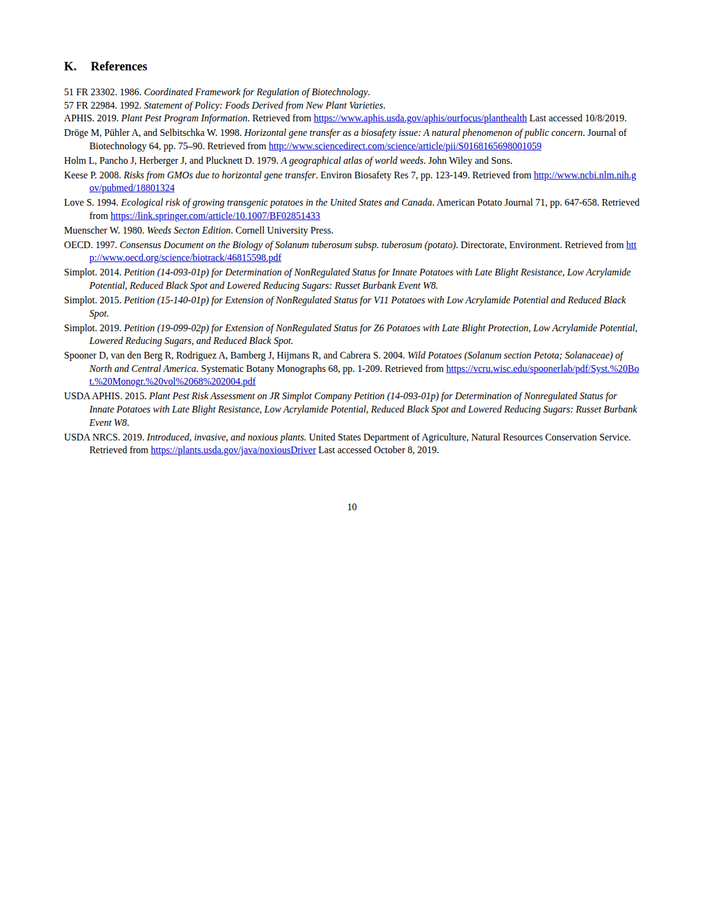K. References
51 FR 23302. 1986. Coordinated Framework for Regulation of Biotechnology.
57 FR 22984. 1992. Statement of Policy: Foods Derived from New Plant Varieties.
APHIS. 2019. Plant Pest Program Information. Retrieved from https://www.aphis.usda.gov/aphis/ourfocus/planthealth Last accessed 10/8/2019.
Dröge M, Pühler A, and Selbitschka W. 1998. Horizontal gene transfer as a biosafety issue: A natural phenomenon of public concern. Journal of Biotechnology 64, pp. 75–90. Retrieved from http://www.sciencedirect.com/science/article/pii/S0168165698001059
Holm L, Pancho J, Herberger J, and Plucknett D. 1979. A geographical atlas of world weeds. John Wiley and Sons.
Keese P. 2008. Risks from GMOs due to horizontal gene transfer. Environ Biosafety Res 7, pp. 123-149. Retrieved from http://www.ncbi.nlm.nih.gov/pubmed/18801324
Love S. 1994. Ecological risk of growing transgenic potatoes in the United States and Canada. American Potato Journal 71, pp. 647-658. Retrieved from https://link.springer.com/article/10.1007/BF02851433
Muenscher W. 1980. Weeds Secton Edition. Cornell University Press.
OECD. 1997. Consensus Document on the Biology of Solanum tuberosum subsp. tuberosum (potato). Directorate, Environment. Retrieved from http://www.oecd.org/science/biotrack/46815598.pdf
Simplot. 2014. Petition (14-093-01p) for Determination of NonRegulated Status for Innate Potatoes with Late Blight Resistance, Low Acrylamide Potential, Reduced Black Spot and Lowered Reducing Sugars: Russet Burbank Event W8.
Simplot. 2015. Petition (15-140-01p) for Extension of NonRegulated Status for V11 Potatoes with Low Acrylamide Potential and Reduced Black Spot.
Simplot. 2019. Petition (19-099-02p) for Extension of NonRegulated Status for Z6 Potatoes with Late Blight Protection, Low Acrylamide Potential, Lowered Reducing Sugars, and Reduced Black Spot.
Spooner D, van den Berg R, Rodriguez A, Bamberg J, Hijmans R, and Cabrera S. 2004. Wild Potatoes (Solanum section Petota; Solanaceae) of North and Central America. Systematic Botany Monographs 68, pp. 1-209. Retrieved from https://vcru.wisc.edu/spoonerlab/pdf/Syst.%20Bot.%20Monogr.%20vol%2068%202004.pdf
USDA APHIS. 2015. Plant Pest Risk Assessment on JR Simplot Company Petition (14-093-01p) for Determination of Nonregulated Status for Innate Potatoes with Late Blight Resistance, Low Acrylamide Potential, Reduced Black Spot and Lowered Reducing Sugars: Russet Burbank Event W8.
USDA NRCS. 2019. Introduced, invasive, and noxious plants. United States Department of Agriculture, Natural Resources Conservation Service. Retrieved from https://plants.usda.gov/java/noxiousDriver Last accessed October 8, 2019.
10